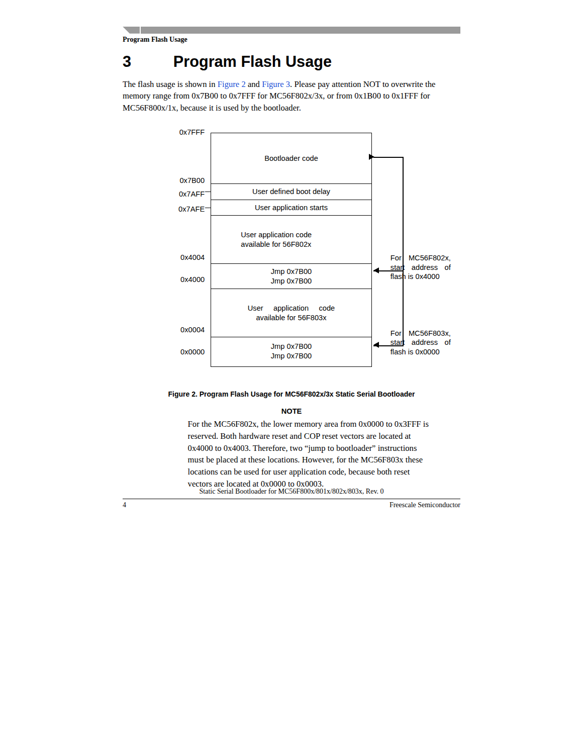Program Flash Usage
3 Program Flash Usage
The flash usage is shown in Figure 2 and Figure 3. Please pay attention NOT to overwrite the memory range from 0x7B00 to 0x7FFF for MC56F802x/3x, or from 0x1B00 to 0x1FFF for MC56F800x/1x, because it is used by the bootloader.
0x7FFF
0x7B00
0x7AFF
0x7AFE
0x4004
0x4000
0x0004
0x0000
Bootloader code
User defined boot delay
User application starts
User application code
available for 56F802x
Jmp 0x7B00
Jmp 0x7B00
User application code
available for 56F803x
Jmp 0x7B00
Jmp 0x7B00
For MC56F802x, start address of flash is 0x4000
For MC56F803x, start address of flash is 0x0000
Figure 2. Program Flash Usage for MC56F802x/3x Static Serial Bootloader
NOTE
For the MC56F802x, the lower memory area from 0x0000 to 0x3FFF is reserved. Both hardware reset and COP reset vectors are located at 0x4000 to 0x4003. Therefore, two “jump to bootloader” instructions must be placed at these locations. However, for the MC56F803x these locations can be used for user application code, because both reset vectors are located at 0x0000 to 0x0003.
Static Serial Bootloader for MC56F800x/801x/802x/803x, Rev. 0
4
Freescale Semiconductor